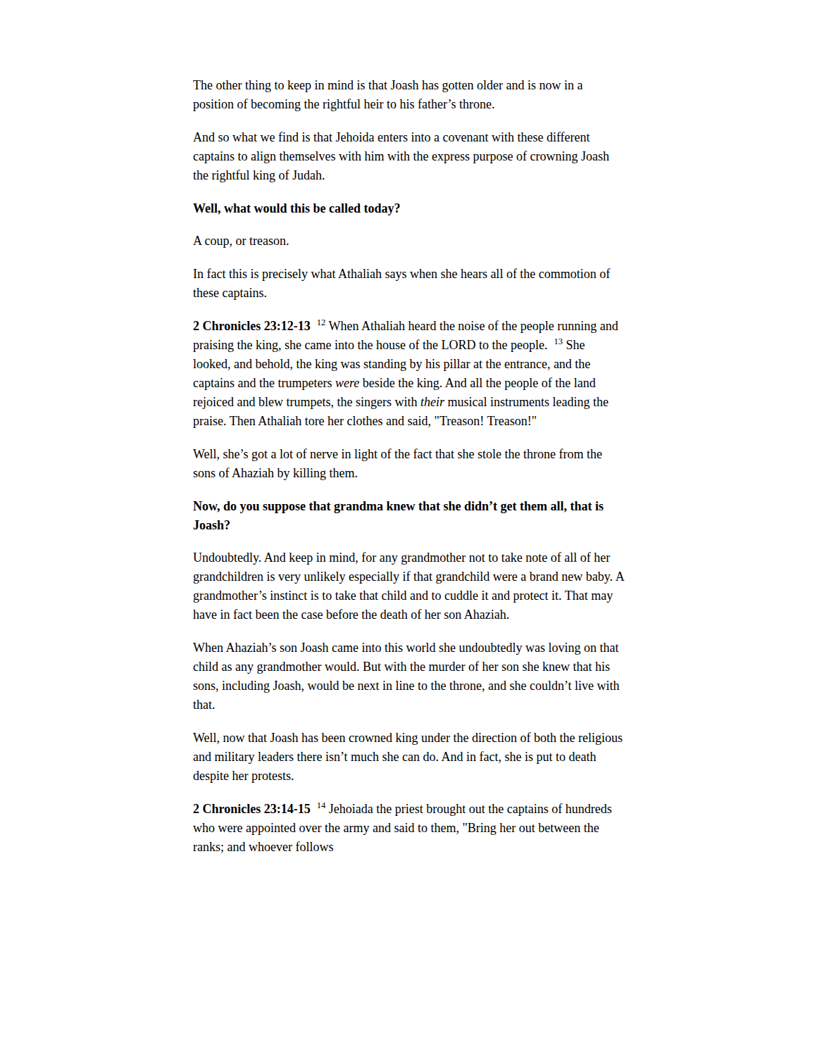The other thing to keep in mind is that Joash has gotten older and is now in a position of becoming the rightful heir to his father’s throne.
And so what we find is that Jehoida enters into a covenant with these different captains to align themselves with him with the express purpose of crowning Joash the rightful king of Judah.
Well, what would this be called today?
A coup, or treason.
In fact this is precisely what Athaliah says when she hears all of the commotion of these captains.
2 Chronicles 23:12-13 12 When Athaliah heard the noise of the people running and praising the king, she came into the house of the LORD to the people. 13 She looked, and behold, the king was standing by his pillar at the entrance, and the captains and the trumpeters were beside the king. And all the people of the land rejoiced and blew trumpets, the singers with their musical instruments leading the praise. Then Athaliah tore her clothes and said, "Treason! Treason!"
Well, she’s got a lot of nerve in light of the fact that she stole the throne from the sons of Ahaziah by killing them.
Now, do you suppose that grandma knew that she didn’t get them all, that is Joash?
Undoubtedly. And keep in mind, for any grandmother not to take note of all of her grandchildren is very unlikely especially if that grandchild were a brand new baby. A grandmother’s instinct is to take that child and to cuddle it and protect it. That may have in fact been the case before the death of her son Ahaziah.
When Ahaziah’s son Joash came into this world she undoubtedly was loving on that child as any grandmother would. But with the murder of her son she knew that his sons, including Joash, would be next in line to the throne, and she couldn’t live with that.
Well, now that Joash has been crowned king under the direction of both the religious and military leaders there isn’t much she can do. And in fact, she is put to death despite her protests.
2 Chronicles 23:14-15 14 Jehoiada the priest brought out the captains of hundreds who were appointed over the army and said to them, "Bring her out between the ranks; and whoever follows